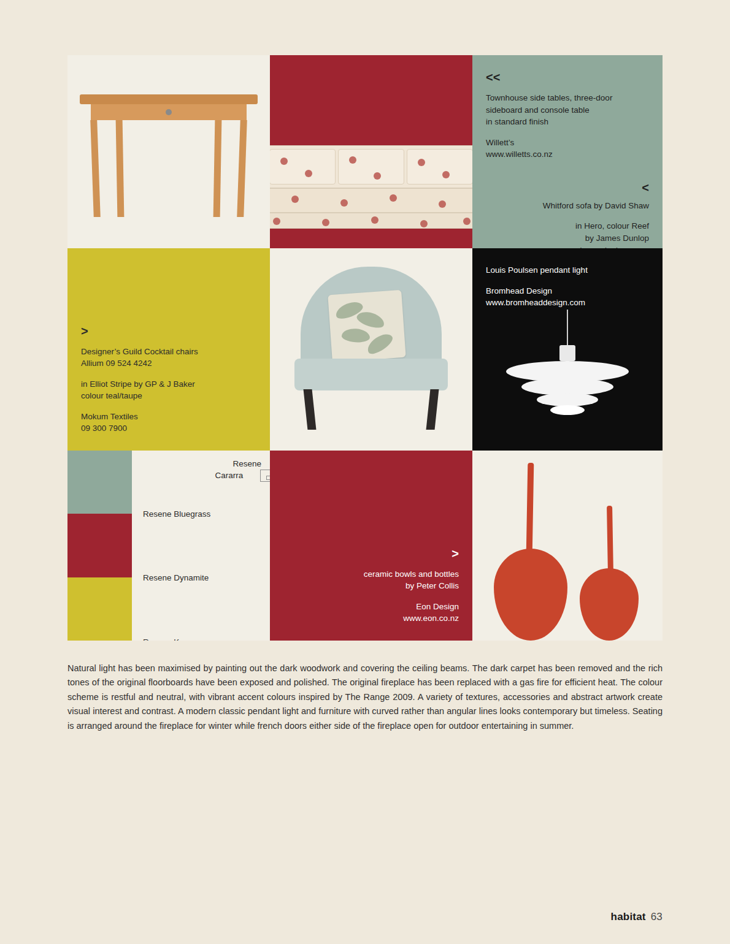<<
Townhouse side tables, three-door
sideboard and console table
in standard finish
Willett’s
www.willetts.co.nz
<
Whitford sofa by David Shaw
in Hero, colour Reef
by James Dunlop
www.jamesdunlop.co.nz
>
Designer’s Guild Cocktail chairs
Allium 09 524 4242
in Elliot Stripe by GP & J Baker
colour teal/taupe
Mokum Textiles
09 300 7900
Louis Poulsen pendant light
Bromhead Design
www.bromheaddesign.com
Resene
Cararra
Resene Bluegrass Resene Dynamite Resene Karma
>
ceramic bowls and bottles
by Peter Collis
Eon Design
www.eon.co.nz
Natural light has been maximised by painting out the dark woodwork and covering the ceiling beams. The dark carpet has been removed and the rich tones of the original floorboards have been exposed and polished. The original fireplace has been replaced with a gas fire for efficient heat. The colour scheme is restful and neutral, with vibrant accent colours inspired by The Range 2009. A variety of textures, accessories and abstract artwork create visual interest and contrast. A modern classic pendant light and furniture with curved rather than angular lines looks contemporary but timeless. Seating is arranged around the fireplace for winter while french doors either side of the fireplace open for outdoor entertaining in summer.
habitat 63